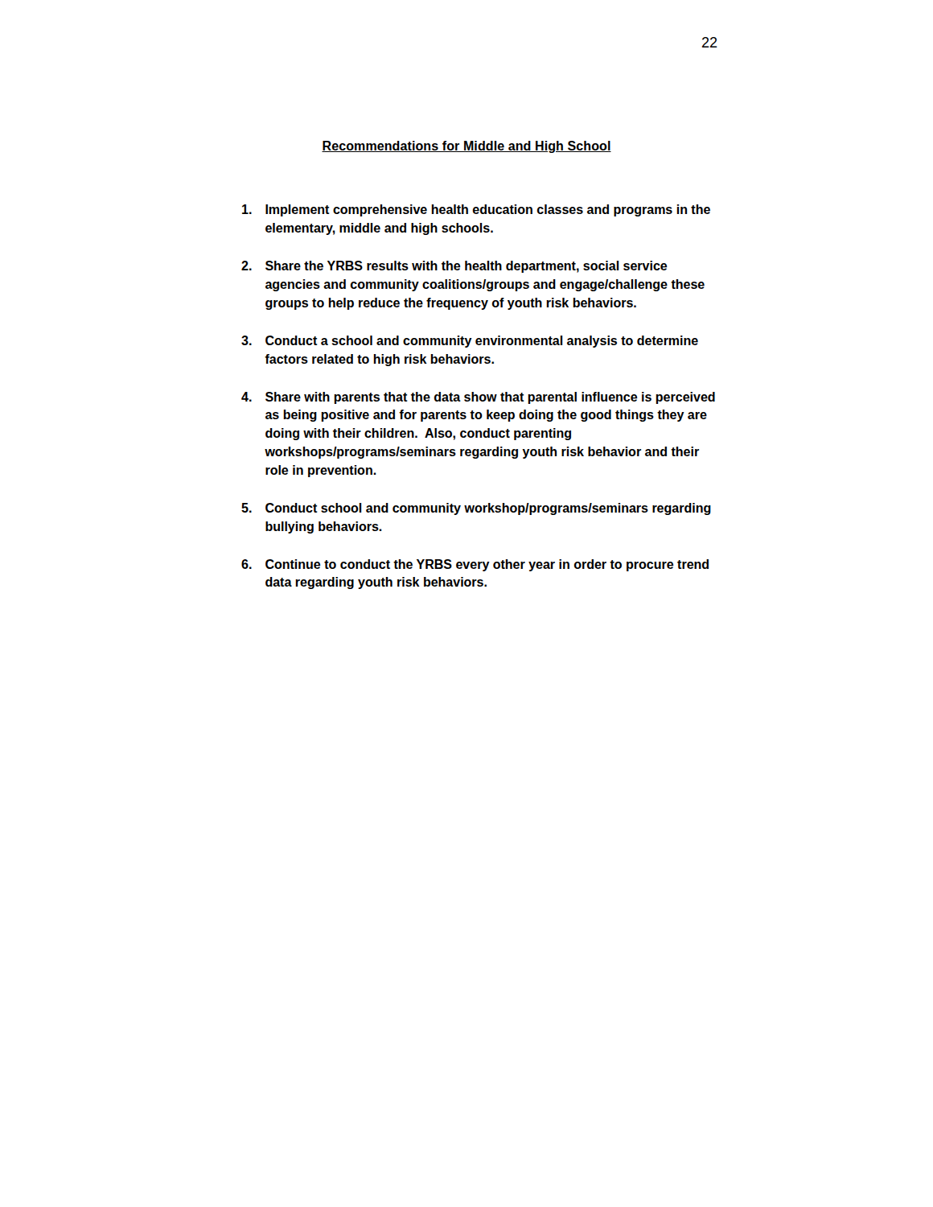22
Recommendations for Middle and High School
Implement comprehensive health education classes and programs in the elementary, middle and high schools.
Share the YRBS results with the health department, social service agencies and community coalitions/groups and engage/challenge these groups to help reduce the frequency of youth risk behaviors.
Conduct a school and community environmental analysis to determine factors related to high risk behaviors.
Share with parents that the data show that parental influence is perceived as being positive and for parents to keep doing the good things they are doing with their children. Also, conduct parenting workshops/programs/seminars regarding youth risk behavior and their role in prevention.
Conduct school and community workshop/programs/seminars regarding bullying behaviors.
Continue to conduct the YRBS every other year in order to procure trend data regarding youth risk behaviors.